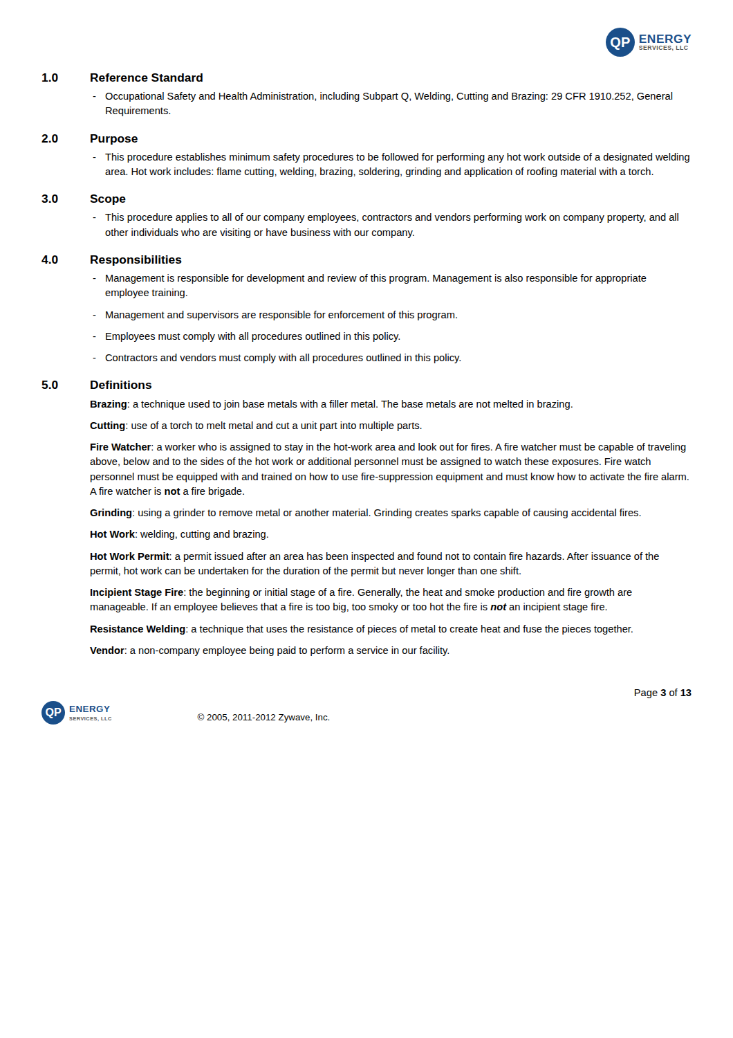QP ENERGY SERVICES, LLC
1.0
Reference Standard
Occupational Safety and Health Administration, including Subpart Q, Welding, Cutting and Brazing: 29 CFR 1910.252, General Requirements.
2.0
Purpose
This procedure establishes minimum safety procedures to be followed for performing any hot work outside of a designated welding area. Hot work includes: flame cutting, welding, brazing, soldering, grinding and application of roofing material with a torch.
3.0
Scope
This procedure applies to all of our company employees, contractors and vendors performing work on company property, and all other individuals who are visiting or have business with our company.
4.0
Responsibilities
Management is responsible for development and review of this program. Management is also responsible for appropriate employee training.
Management and supervisors are responsible for enforcement of this program.
Employees must comply with all procedures outlined in this policy.
Contractors and vendors must comply with all procedures outlined in this policy.
5.0
Definitions
Brazing: a technique used to join base metals with a filler metal. The base metals are not melted in brazing.
Cutting: use of a torch to melt metal and cut a unit part into multiple parts.
Fire Watcher: a worker who is assigned to stay in the hot-work area and look out for fires. A fire watcher must be capable of traveling above, below and to the sides of the hot work or additional personnel must be assigned to watch these exposures. Fire watch personnel must be equipped with and trained on how to use fire-suppression equipment and must know how to activate the fire alarm. A fire watcher is not a fire brigade.
Grinding: using a grinder to remove metal or another material. Grinding creates sparks capable of causing accidental fires.
Hot Work: welding, cutting and brazing.
Hot Work Permit: a permit issued after an area has been inspected and found not to contain fire hazards. After issuance of the permit, hot work can be undertaken for the duration of the permit but never longer than one shift.
Incipient Stage Fire: the beginning or initial stage of a fire. Generally, the heat and smoke production and fire growth are manageable. If an employee believes that a fire is too big, too smoky or too hot the fire is not an incipient stage fire.
Resistance Welding: a technique that uses the resistance of pieces of metal to create heat and fuse the pieces together.
Vendor: a non-company employee being paid to perform a service in our facility.
Page 3 of 13
QP ENERGY SERVICES, LLC
© 2005, 2011-2012 Zywave, Inc.